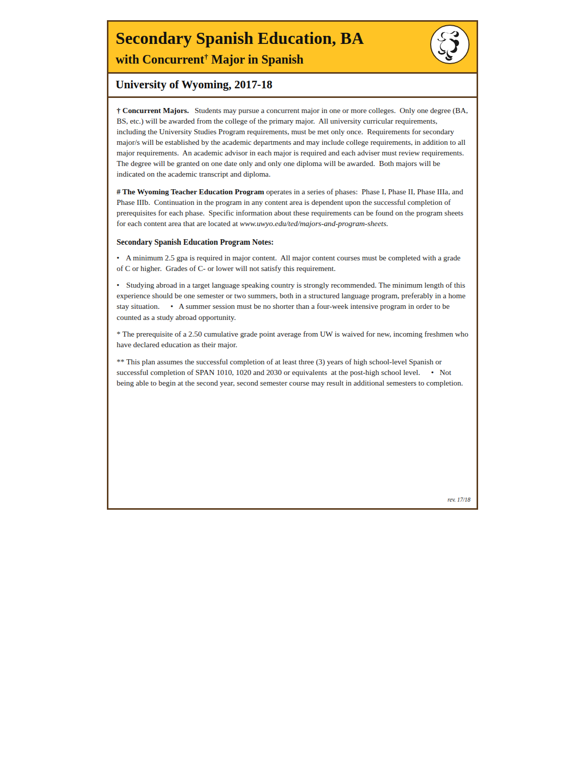Secondary Spanish Education, BA
with Concurrent† Major in Spanish
University of Wyoming, 2017-18
† Concurrent Majors. Students may pursue a concurrent major in one or more colleges. Only one degree (BA, BS, etc.) will be awarded from the college of the primary major. All university curricular requirements, including the University Studies Program requirements, must be met only once. Requirements for secondary major/s will be established by the academic departments and may include college requirements, in addition to all major requirements. An academic advisor in each major is required and each adviser must review requirements. The degree will be granted on one date only and only one diploma will be awarded. Both majors will be indicated on the academic transcript and diploma.
# The Wyoming Teacher Education Program operates in a series of phases: Phase I, Phase II, Phase IIIa, and Phase IIIb. Continuation in the program in any content area is dependent upon the successful completion of prerequisites for each phase. Specific information about these requirements can be found on the program sheets for each content area that are located at www.uwyo.edu/ted/majors-and-program-sheets.
Secondary Spanish Education Program Notes:
• A minimum 2.5 gpa is required in major content. All major content courses must be completed with a grade of C or higher. Grades of C- or lower will not satisfy this requirement.
• Studying abroad in a target language speaking country is strongly recommended. The minimum length of this experience should be one semester or two summers, both in a structured language program, preferably in a home stay situation. • A summer session must be no shorter than a four-week intensive program in order to be counted as a study abroad opportunity.
* The prerequisite of a 2.50 cumulative grade point average from UW is waived for new, incoming freshmen who have declared education as their major.
** This plan assumes the successful completion of at least three (3) years of high school-level Spanish or successful completion of SPAN 1010, 1020 and 2030 or equivalents at the post-high school level. • Not being able to begin at the second year, second semester course may result in additional semesters to completion.
rev. 17/18